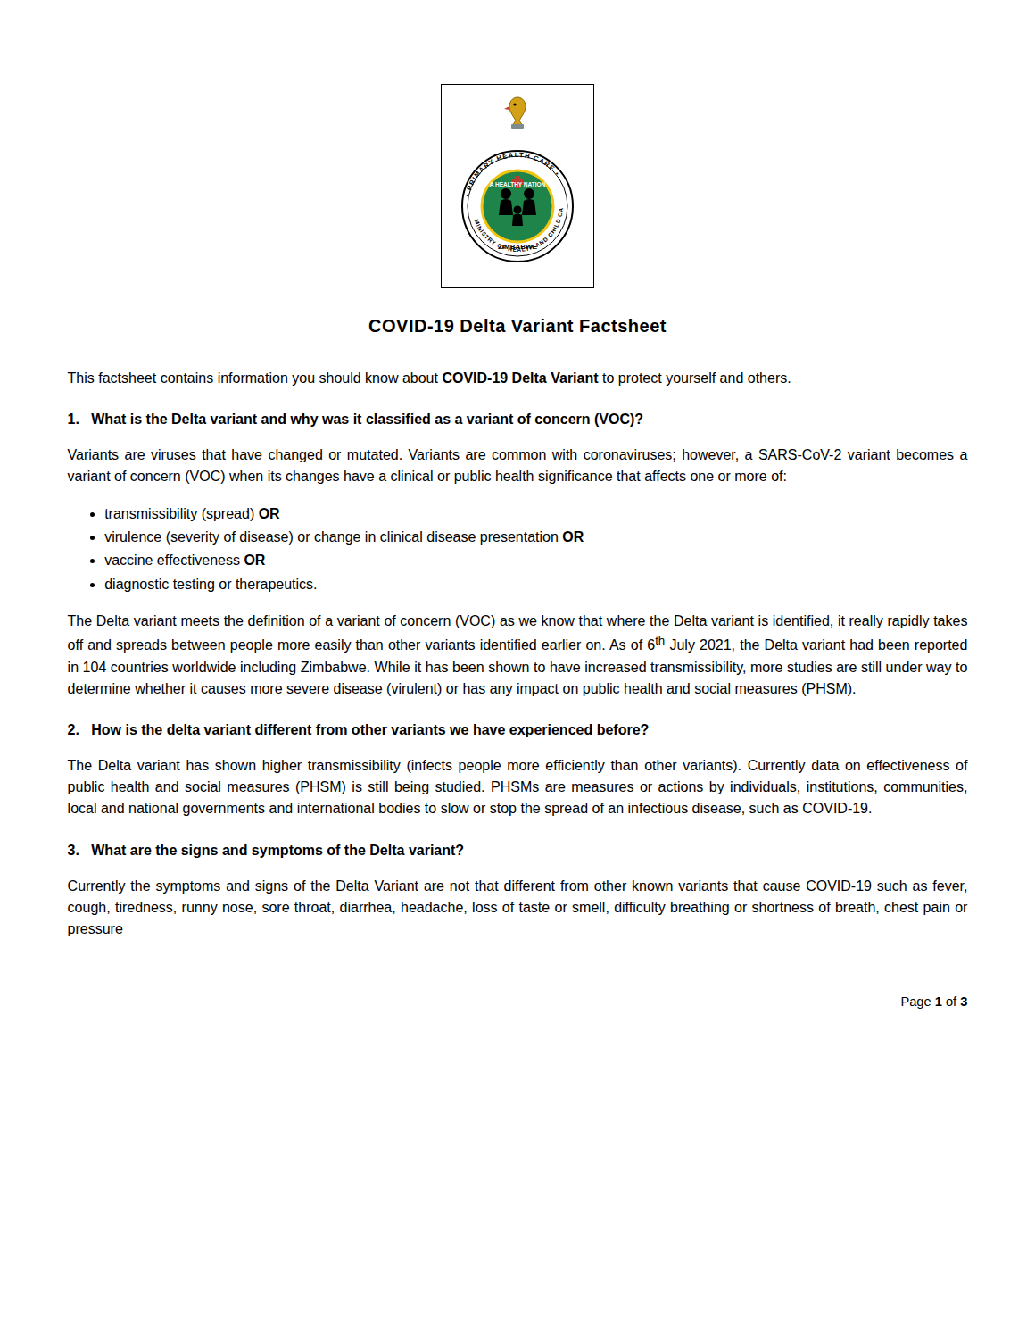• PRIMARY HEALTH CARE • MINISTRY OF HEALTH AND CHILD CARE A HEALTHY NATION ZIMBABWE
COVID-19 Delta Variant Factsheet
This factsheet contains information you should know about COVID-19 Delta Variant to protect yourself and others.
1. What is the Delta variant and why was it classified as a variant of concern (VOC)?
Variants are viruses that have changed or mutated. Variants are common with coronaviruses; however, a SARS-CoV-2 variant becomes a variant of concern (VOC) when its changes have a clinical or public health significance that affects one or more of:
transmissibility (spread) OR
virulence (severity of disease) or change in clinical disease presentation OR
vaccine effectiveness OR
diagnostic testing or therapeutics.
The Delta variant meets the definition of a variant of concern (VOC) as we know that where the Delta variant is identified, it really rapidly takes off and spreads between people more easily than other variants identified earlier on. As of 6th July 2021, the Delta variant had been reported in 104 countries worldwide including Zimbabwe. While it has been shown to have increased transmissibility, more studies are still under way to determine whether it causes more severe disease (virulent) or has any impact on public health and social measures (PHSM).
2. How is the delta variant different from other variants we have experienced before?
The Delta variant has shown higher transmissibility (infects people more efficiently than other variants). Currently data on effectiveness of public health and social measures (PHSM) is still being studied. PHSMs are measures or actions by individuals, institutions, communities, local and national governments and international bodies to slow or stop the spread of an infectious disease, such as COVID-19.
3. What are the signs and symptoms of the Delta variant?
Currently the symptoms and signs of the Delta Variant are not that different from other known variants that cause COVID-19 such as fever, cough, tiredness, runny nose, sore throat, diarrhea, headache, loss of taste or smell, difficulty breathing or shortness of breath, chest pain or pressure
Page 1 of 3